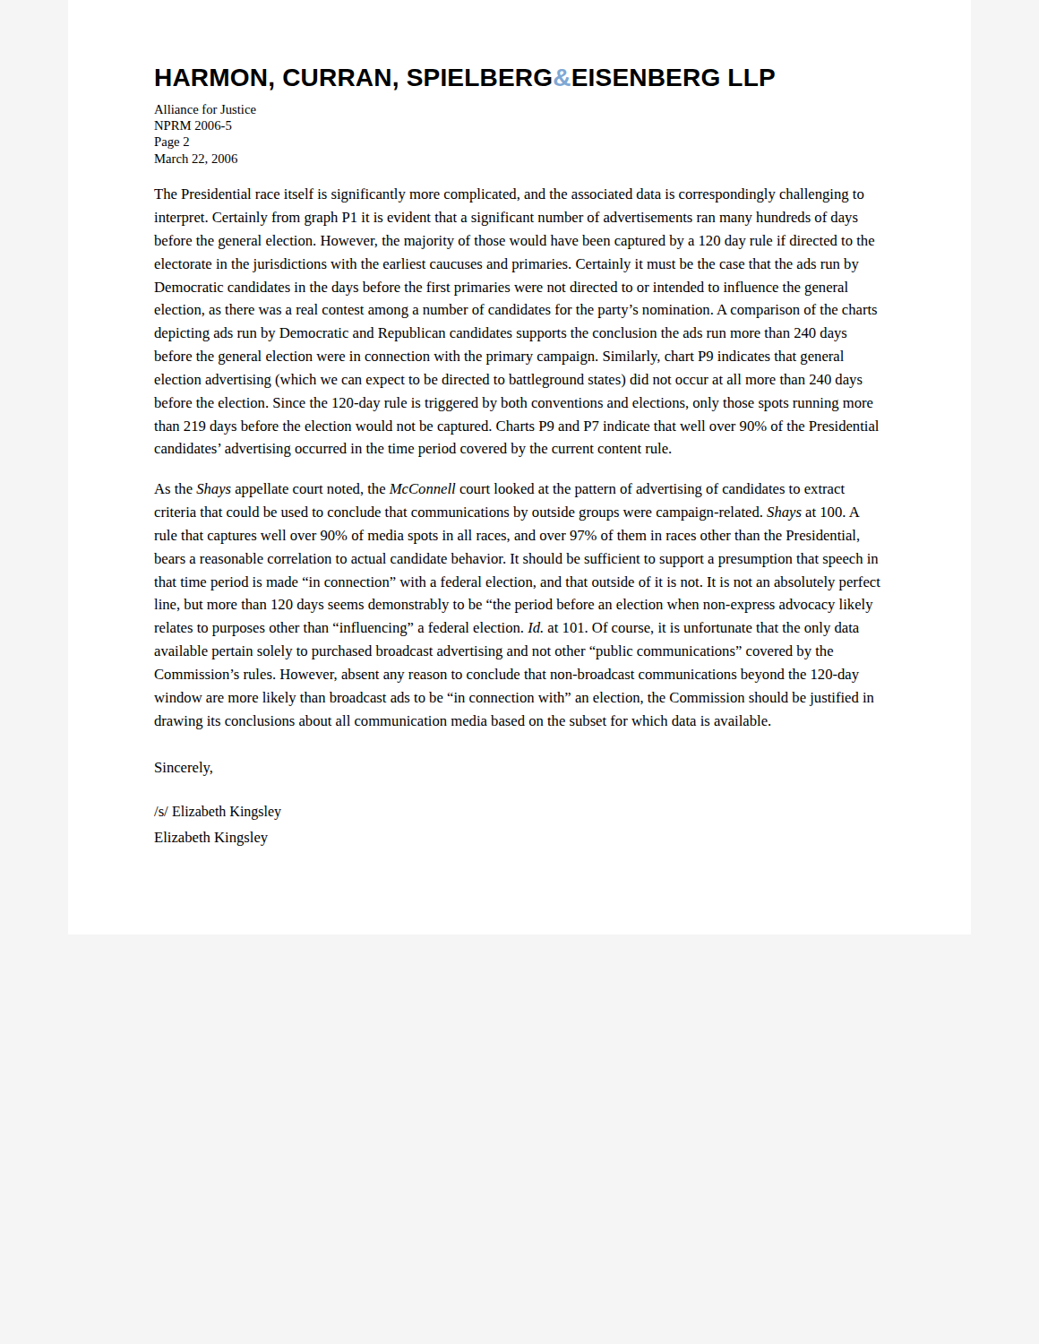HARMON, CURRAN, SPIELBERG&EISENBERG LLP
Alliance for Justice
NPRM 2006-5
Page 2
March 22, 2006
The Presidential race itself is significantly more complicated, and the associated data is correspondingly challenging to interpret. Certainly from graph P1 it is evident that a significant number of advertisements ran many hundreds of days before the general election. However, the majority of those would have been captured by a 120 day rule if directed to the electorate in the jurisdictions with the earliest caucuses and primaries. Certainly it must be the case that the ads run by Democratic candidates in the days before the first primaries were not directed to or intended to influence the general election, as there was a real contest among a number of candidates for the party’s nomination. A comparison of the charts depicting ads run by Democratic and Republican candidates supports the conclusion the ads run more than 240 days before the general election were in connection with the primary campaign. Similarly, chart P9 indicates that general election advertising (which we can expect to be directed to battleground states) did not occur at all more than 240 days before the election. Since the 120-day rule is triggered by both conventions and elections, only those spots running more than 219 days before the election would not be captured. Charts P9 and P7 indicate that well over 90% of the Presidential candidates’ advertising occurred in the time period covered by the current content rule.
As the Shays appellate court noted, the McConnell court looked at the pattern of advertising of candidates to extract criteria that could be used to conclude that communications by outside groups were campaign-related. Shays at 100. A rule that captures well over 90% of media spots in all races, and over 97% of them in races other than the Presidential, bears a reasonable correlation to actual candidate behavior. It should be sufficient to support a presumption that speech in that time period is made “in connection” with a federal election, and that outside of it is not. It is not an absolutely perfect line, but more than 120 days seems demonstrably to be “the period before an election when non-express advocacy likely relates to purposes other than “influencing” a federal election. Id. at 101. Of course, it is unfortunate that the only data available pertain solely to purchased broadcast advertising and not other “public communications” covered by the Commission’s rules. However, absent any reason to conclude that non-broadcast communications beyond the 120-day window are more likely than broadcast ads to be “in connection with” an election, the Commission should be justified in drawing its conclusions about all communication media based on the subset for which data is available.
Sincerely,
/s/ Elizabeth Kingsley
Elizabeth Kingsley